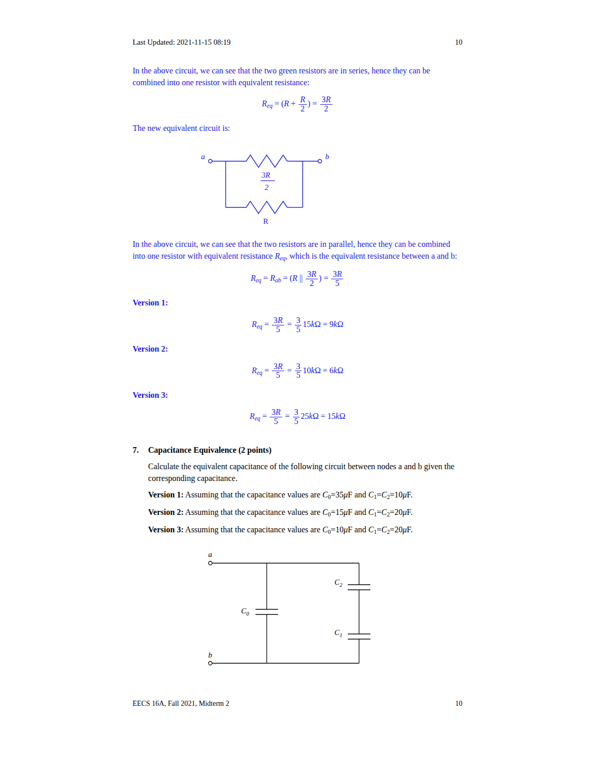Last Updated: 2021-11-15 08:19 10
In the above circuit, we can see that the two green resistors are in series, hence they can be combined into one resistor with equivalent resistance:
Req = (R + R 2) = 3R 2
The new equivalent circuit is:
a b 3R 2 R
In the above circuit, we can see that the two resistors are in parallel, hence they can be combined into one resistor with equivalent resistance Req, which is the equivalent resistance between a and b:
Req = Rab = (R || 3R 2) = 3R 5
Version 1:
Req = 3R 5 = 3515k Ω = 9k Ω
Version 2:
Req = 3R 5 = 3510k Ω = 6k Ω
Version 3:
Req = 3R 5 = 3525k Ω = 15k Ω
Capacitance Equivalence (2 points)
Calculate the equivalent capacitance of the following circuit between nodes a and b given the corresponding capacitance.
Version 1: Assuming that the capacitance values are C0=35μ F and C1=C2=10μ F.
Version 2: Assuming that the capacitance values are C0=15μ F and C1=C2=20μ F.
Version 3: Assuming that the capacitance values are C0=10μ F and C1=C2=20μ F.
a C0 C2 C1 b
EECS 16A, Fall 2021, Midterm 2 10